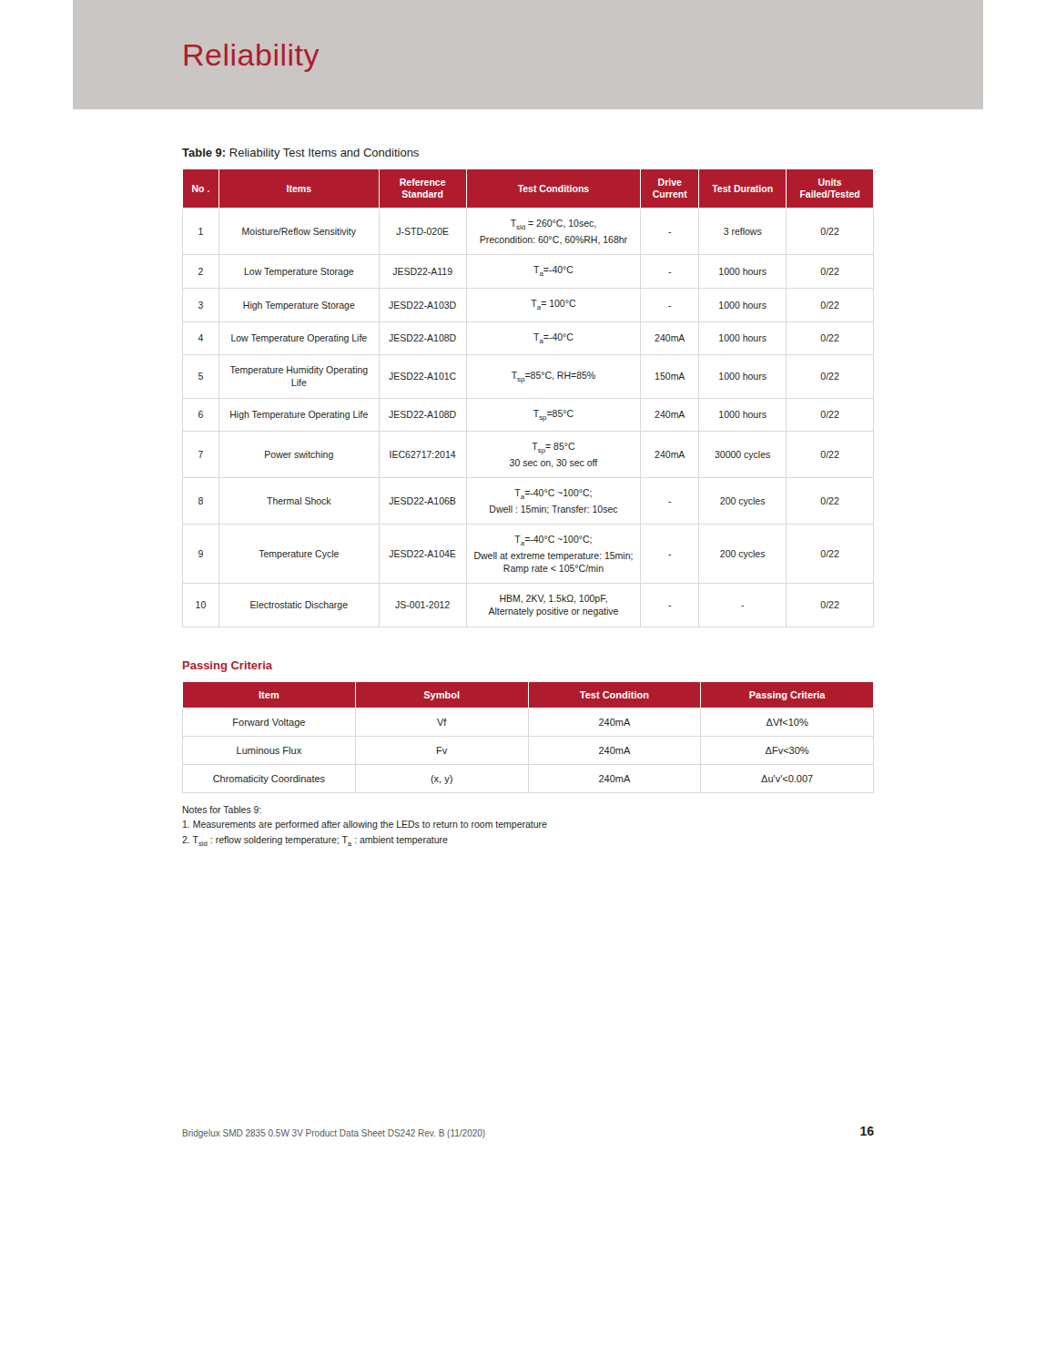Reliability
Table 9: Reliability Test Items and Conditions
| No . | Items | Reference Standard | Test Conditions | Drive Current | Test Duration | Units Failed/Tested |
| --- | --- | --- | --- | --- | --- | --- |
| 1 | Moisture/Reflow Sensitivity | J-STD-020E | T sld = 260°C, 10sec, Precondition: 60°C, 60%RH, 168hr | - | 3 reflows | 0/22 |
| 2 | Low Temperature Storage | JESD22-A119 | T a =-40°C | - | 1000 hours | 0/22 |
| 3 | High Temperature Storage | JESD22-A103D | T a = 100°C | - | 1000 hours | 0/22 |
| 4 | Low Temperature Operating Life | JESD22-A108D | T a =-40°C | 240mA | 1000 hours | 0/22 |
| 5 | Temperature Humidity Operating Life | JESD22-A101C | T sp =85°C, RH=85% | 150mA | 1000 hours | 0/22 |
| 6 | High Temperature Operating Life | JESD22-A108D | T sp =85°C | 240mA | 1000 hours | 0/22 |
| 7 | Power switching | IEC62717:2014 | T sp = 85°C 30 sec on, 30 sec off | 240mA | 30000 cycles | 0/22 |
| 8 | Thermal Shock | JESD22-A106B | T a =-40°C ~100°C; Dwell : 15min; Transfer: 10sec | - | 200 cycles | 0/22 |
| 9 | Temperature Cycle | JESD22-A104E | T a =-40°C ~100°C; Dwell at extreme temperature: 15min; Ramp rate < 105°C/min | - | 200 cycles | 0/22 |
| 10 | Electrostatic Discharge | JS-001-2012 | HBM, 2KV, 1.5kΩ, 100pF, Alternately positive or negative | - | - | 0/22 |
Passing Criteria
| Item | Symbol | Test Condition | Passing Criteria |
| --- | --- | --- | --- |
| Forward Voltage | Vf | 240mA | ΔVf<10% |
| Luminous Flux | Fv | 240mA | ΔFv<30% |
| Chromaticity Coordinates | (x, y) | 240mA | Δu'v'<0.007 |
Notes for Tables 9:
1. Measurements are performed after allowing the LEDs to return to room temperature
2. Tsld : reflow soldering temperature; Ta : ambient temperature
Bridgelux SMD 2835 0.5W 3V Product Data Sheet DS242 Rev. B (11/2020)
16